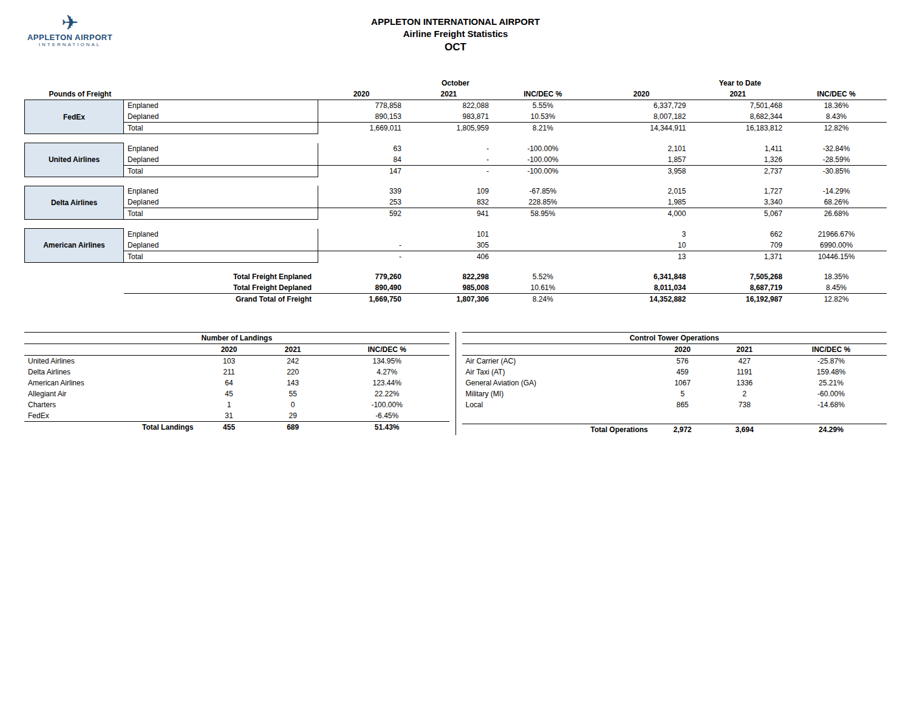✈
APPLETON AIRPORT
INTERNATIONAL
APPLETON INTERNATIONAL AIRPORT
Airline Freight Statistics
OCT
| | October | Year to Date |
| --- | --- | --- |
| Pounds of Freight | 2020 | 2021 | INC/DEC % | 2020 | 2021 | INC/DEC % |
| FedEx | Enplaned | 778,858 | 822,088 | 5.55% | 6,337,729 | 7,501,468 | 18.36% |
| Deplaned | 890,153 | 983,871 | 10.53% | 8,007,182 | 8,682,344 | 8.43% |
| Total | 1,669,011 | 1,805,959 | 8.21% | 14,344,911 | 16,183,812 | 12.82% |
| United Airlines | Enplaned | 63 | - | -100.00% | 2,101 | 1,411 | -32.84% |
| Deplaned | 84 | - | -100.00% | 1,857 | 1,326 | -28.59% |
| Total | 147 | - | -100.00% | 3,958 | 2,737 | -30.85% |
| Delta Airlines | Enplaned | 339 | 109 | -67.85% | 2,015 | 1,727 | -14.29% |
| Deplaned | 253 | 832 | 228.85% | 1,985 | 3,340 | 68.26% |
| Total | 592 | 941 | 58.95% | 4,000 | 5,067 | 26.68% |
| American Airlines | Enplaned | | 101 | | 3 | 662 | 21966.67% |
| Deplaned | - | 305 | | 10 | 709 | 6990.00% |
| Total | - | 406 | | 13 | 1,371 | 10446.15% |
| | Total Freight Enplaned | 779,260 | 822,298 | 5.52% | 6,341,848 | 7,505,268 | 18.35% |
| | Total Freight Deplaned | 890,490 | 985,008 | 10.61% | 8,011,034 | 8,687,719 | 8.45% |
| | Grand Total of Freight | 1,669,750 | 1,807,306 | 8.24% | 14,352,882 | 16,192,987 | 12.82% |
| / Number of Landings / / / 2020 / 2021 / INC/DEC % / / United Airlines / 103 / 242 / 134.95% / / Delta Airlines / 211 / 220 / 4.27% / / American Airlines / 64 / 143 / 123.44% / / Allegiant Air / 45 / 55 / 22.22% / / Charters / 1 / 0 / -100.00% / / FedEx / 31 / 29 / -6.45% / / Total Landings / 455 / 689 / 51.43% / | / Control Tower Operations / / / 2020 / 2021 / INC/DEC % / / Air Carrier (AC) / 576 / 427 / -25.87% / / Air Taxi (AT) / 459 / 1191 / 159.48% / / General Aviation (GA) / 1067 / 1336 / 25.21% / / Military (MI) / 5 / 2 / -60.00% / / Local / 865 / 738 / -14.68% / / Total Operations / 2,972 / 3,694 / 24.29% / |